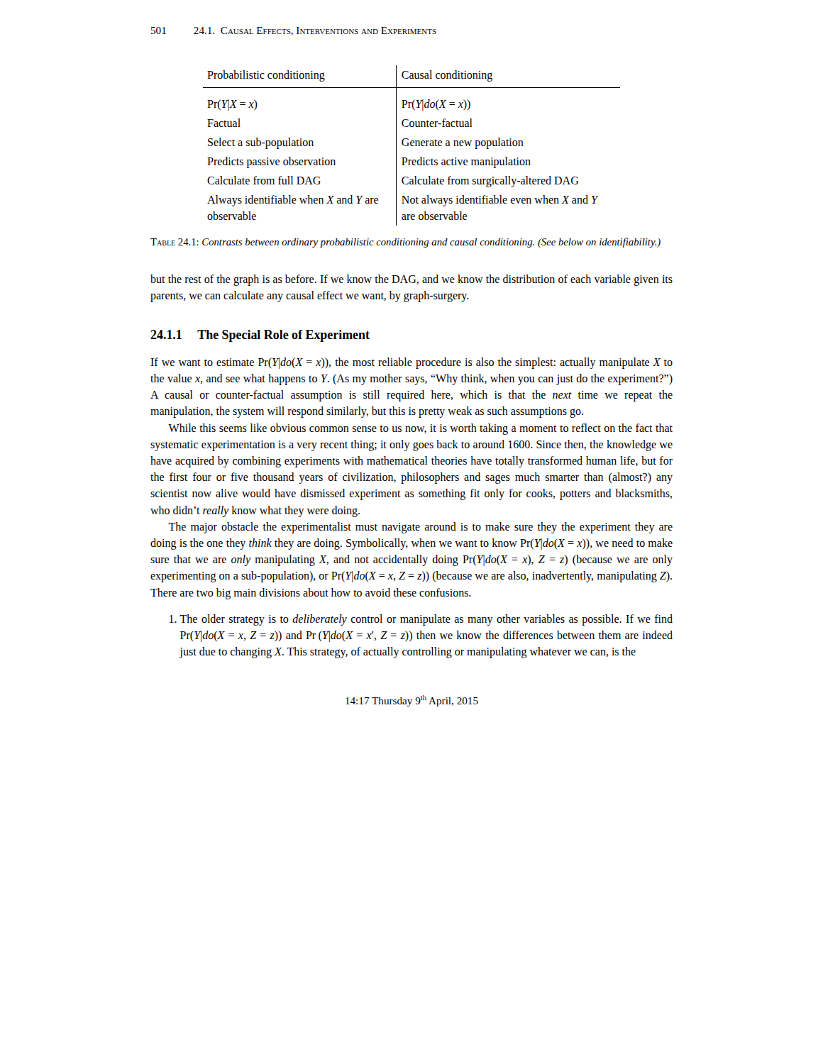50124.1. Causal Effects, Interventions and Experiments
| Probabilistic conditioning | Causal conditioning |
| --- | --- |
| Pr( Y / X = x ) | Pr( Y / do ( X = x )) |
| Factual | Counter-factual |
| Select a sub-population | Generate a new population |
| Predicts passive observation | Predicts active manipulation |
| Calculate from full DAG | Calculate from surgically-altered DAG |
| Always identifiable when X and Y are observable | Not always identifiable even when X and Y are observable |
Table 24.1: Contrasts between ordinary probabilistic conditioning and causal conditioning. (See below on identifiability.)
but the rest of the graph is as before. If we know the DAG, and we know the distribution of each variable given its parents, we can calculate any causal effect we want, by graph-surgery.
24.1.1 The Special Role of Experiment
If we want to estimate Pr(Y|do(X = x)), the most reliable procedure is also the simplest: actually manipulate X to the value x, and see what happens to Y. (As my mother says, “Why think, when you can just do the experiment?”) A causal or counter-factual assumption is still required here, which is that the next time we repeat the manipulation, the system will respond similarly, but this is pretty weak as such assumptions go.
While this seems like obvious common sense to us now, it is worth taking a moment to reflect on the fact that systematic experimentation is a very recent thing; it only goes back to around 1600. Since then, the knowledge we have acquired by combining experiments with mathematical theories have totally transformed human life, but for the first four or five thousand years of civilization, philosophers and sages much smarter than (almost?) any scientist now alive would have dismissed experiment as something fit only for cooks, potters and blacksmiths, who didn’t really know what they were doing.
The major obstacle the experimentalist must navigate around is to make sure they the experiment they are doing is the one they think they are doing. Symbolically, when we want to know Pr(Y|do(X = x)), we need to make sure that we are only manipulating X, and not accidentally doing Pr(Y|do(X = x), Z = z) (because we are only experimenting on a sub-population), or Pr(Y|do(X = x, Z = z)) (because we are also, inadvertently, manipulating Z). There are two big main divisions about how to avoid these confusions.
The older strategy is to deliberately control or manipulate as many other variables as possible. If we find Pr(Y|do(X = x, Z = z)) and Pr (Y|do(X = x′, Z = z)) then we know the differences between them are indeed just due to changing X. This strategy, of actually controlling or manipulating whatever we can, is the
14:17 Thursday 9th April, 2015